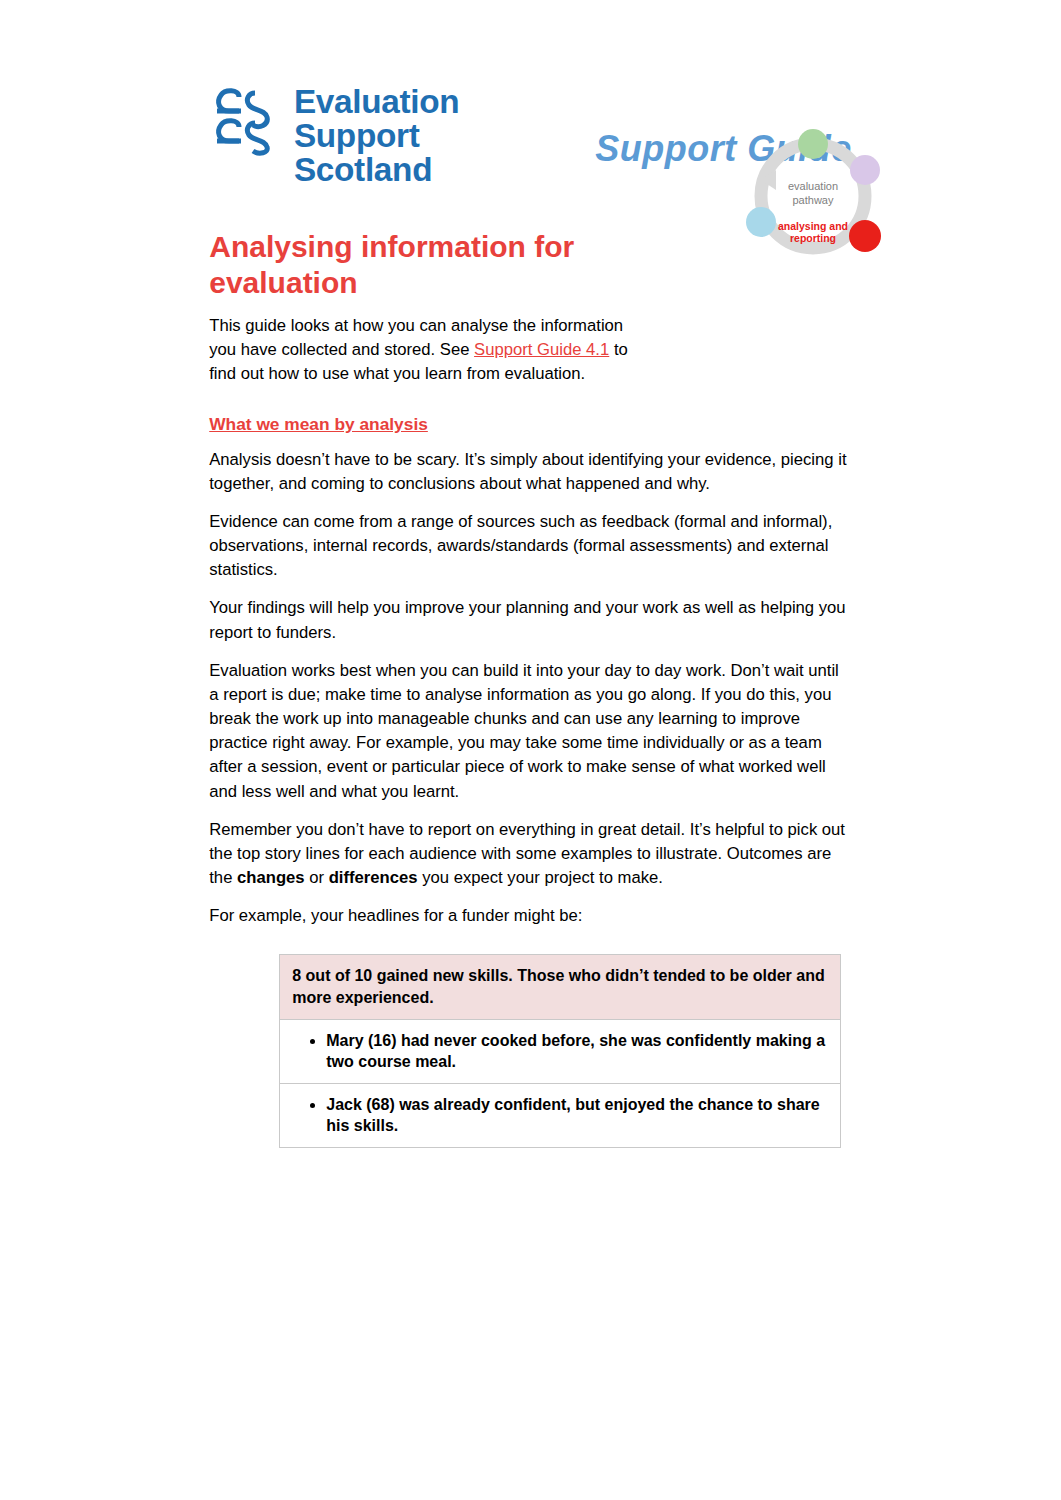Evaluation
Support
Scotland
Support Guide
evaluation pathway analysing and reporting
Analysing information for evaluation
This guide looks at how you can analyse the information you have collected and stored. See Support Guide 4.1 to find out how to use what you learn from evaluation.
What we mean by analysis
Analysis doesn’t have to be scary. It’s simply about identifying your evidence, piecing it together, and coming to conclusions about what happened and why.
Evidence can come from a range of sources such as feedback (formal and informal), observations, internal records, awards/standards (formal assessments) and external statistics.
Your findings will help you improve your planning and your work as well as helping you report to funders.
Evaluation works best when you can build it into your day to day work. Don’t wait until a report is due; make time to analyse information as you go along. If you do this, you break the work up into manageable chunks and can use any learning to improve practice right away. For example, you may take some time individually or as a team after a session, event or particular piece of work to make sense of what worked well and less well and what you learnt.
Remember you don’t have to report on everything in great detail. It’s helpful to pick out the top story lines for each audience with some examples to illustrate. Outcomes are the changes or differences you expect your project to make.
For example, your headlines for a funder might be:
8 out of 10 gained new skills. Those who didn’t tended to be older and more experienced.
Mary (16) had never cooked before, she was confidently making a two course meal.
Jack (68) was already confident, but enjoyed the chance to share his skills.